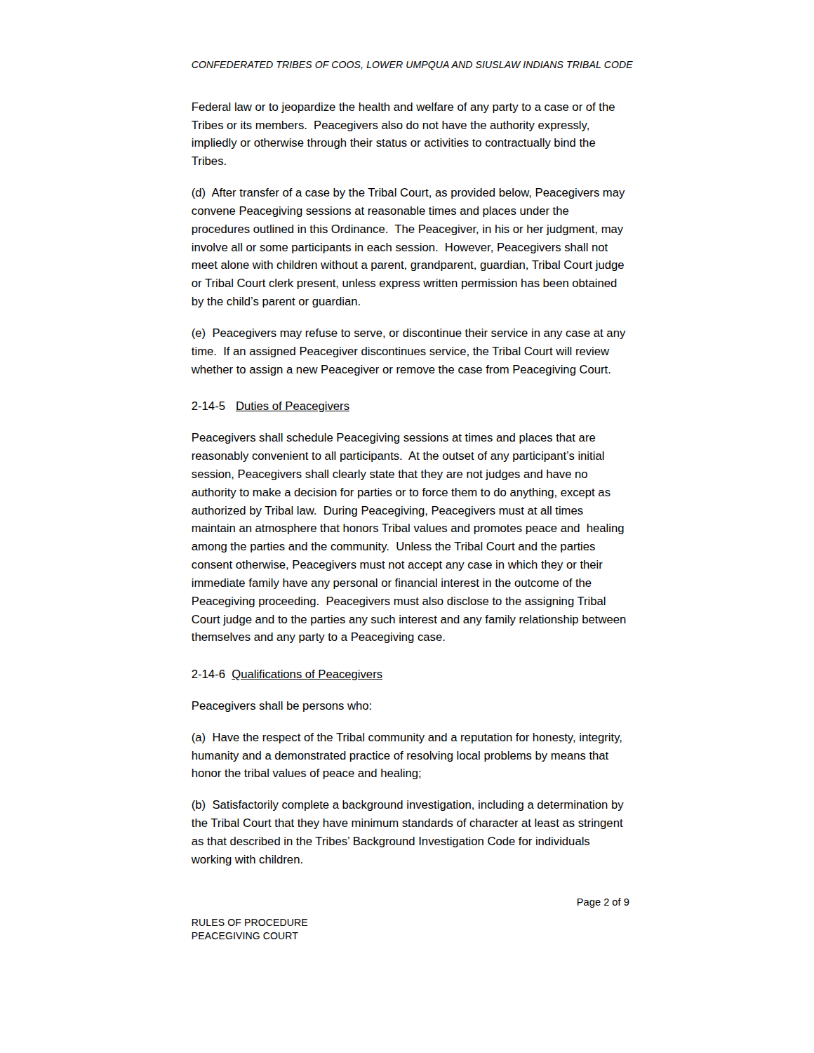CONFEDERATED TRIBES OF COOS, LOWER UMPQUA AND SIUSLAW INDIANS TRIBAL CODE
Federal law or to jeopardize the health and welfare of any party to a case or of the Tribes or its members. Peacegivers also do not have the authority expressly, impliedly or otherwise through their status or activities to contractually bind the Tribes.
(d) After transfer of a case by the Tribal Court, as provided below, Peacegivers may convene Peacegiving sessions at reasonable times and places under the procedures outlined in this Ordinance. The Peacegiver, in his or her judgment, may involve all or some participants in each session. However, Peacegivers shall not meet alone with children without a parent, grandparent, guardian, Tribal Court judge or Tribal Court clerk present, unless express written permission has been obtained by the child’s parent or guardian.
(e) Peacegivers may refuse to serve, or discontinue their service in any case at any time. If an assigned Peacegiver discontinues service, the Tribal Court will review whether to assign a new Peacegiver or remove the case from Peacegiving Court.
2-14-5 Duties of Peacegivers
Peacegivers shall schedule Peacegiving sessions at times and places that are reasonably convenient to all participants. At the outset of any participant’s initial session, Peacegivers shall clearly state that they are not judges and have no authority to make a decision for parties or to force them to do anything, except as authorized by Tribal law. During Peacegiving, Peacegivers must at all times maintain an atmosphere that honors Tribal values and promotes peace and healing among the parties and the community. Unless the Tribal Court and the parties consent otherwise, Peacegivers must not accept any case in which they or their immediate family have any personal or financial interest in the outcome of the Peacegiving proceeding. Peacegivers must also disclose to the assigning Tribal Court judge and to the parties any such interest and any family relationship between themselves and any party to a Peacegiving case.
2-14-6 Qualifications of Peacegivers
Peacegivers shall be persons who:
(a) Have the respect of the Tribal community and a reputation for honesty, integrity, humanity and a demonstrated practice of resolving local problems by means that honor the tribal values of peace and healing;
(b) Satisfactorily complete a background investigation, including a determination by the Tribal Court that they have minimum standards of character at least as stringent as that described in the Tribes’ Background Investigation Code for individuals working with children.
Page 2 of 9
RULES OF PROCEDURE
PEACEGIVING COURT